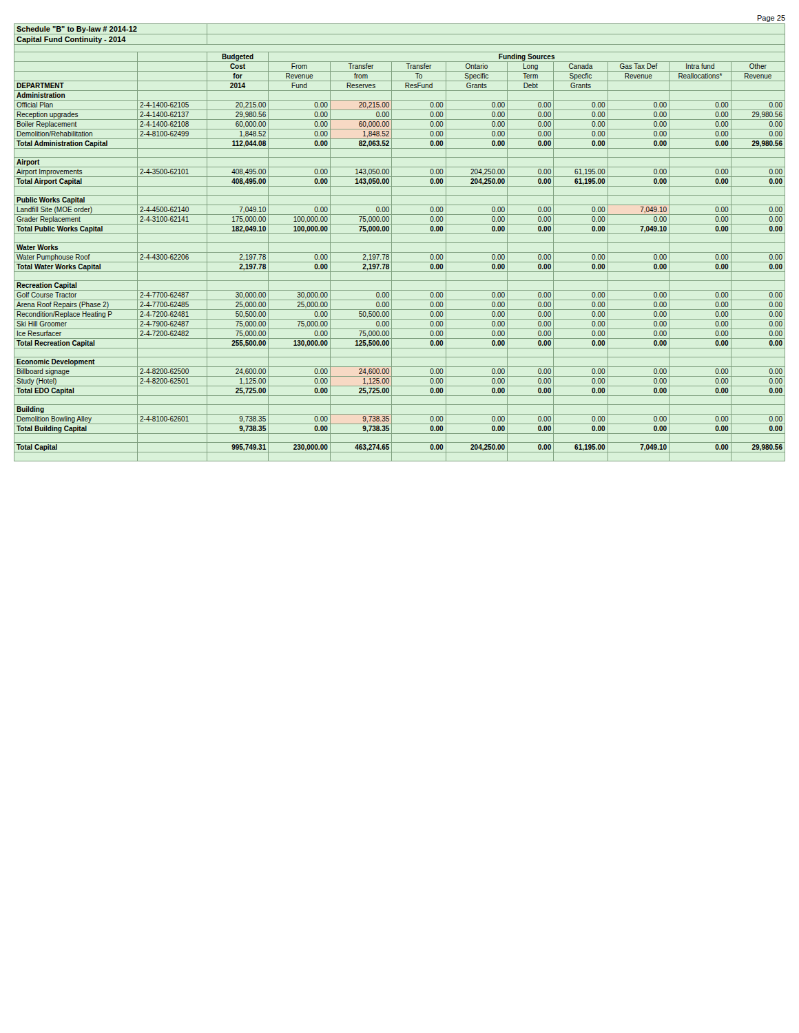Page 25
| Schedule "B" to By-law # 2014-12 | |
| Capital Fund Continuity - 2014 | |
| | | Budgeted | Funding Sources |
| | | Cost | From | Transfer | Transfer | Ontario | Long | Canada | Gas Tax Def | Intra fund | Other |
| | | for | Revenue | from | To | Specific | Term | Specfic | Revenue | Reallocations* | Revenue |
| DEPARTMENT | | 2014 | Fund | Reserves | ResFund | Grants | Debt | Grants | | | |
| Administration | | | | | | | | | | | |
| Official Plan | 2-4-1400-62105 | 20,215.00 | 0.00 | 20,215.00 | 0.00 | 0.00 | 0.00 | 0.00 | 0.00 | 0.00 | 0.00 |
| Reception upgrades | 2-4-1400-62137 | 29,980.56 | 0.00 | 0.00 | 0.00 | 0.00 | 0.00 | 0.00 | 0.00 | 0.00 | 29,980.56 |
| Boiler Replacement | 2-4-1400-62108 | 60,000.00 | 0.00 | 60,000.00 | 0.00 | 0.00 | 0.00 | 0.00 | 0.00 | 0.00 | 0.00 |
| Demolition/Rehabilitation | 2-4-8100-62499 | 1,848.52 | 0.00 | 1,848.52 | 0.00 | 0.00 | 0.00 | 0.00 | 0.00 | 0.00 | 0.00 |
| Total Administration Capital | | 112,044.08 | 0.00 | 82,063.52 | 0.00 | 0.00 | 0.00 | 0.00 | 0.00 | 0.00 | 29,980.56 |
| Airport | | | | | | | | | | | |
| Airport Improvements | 2-4-3500-62101 | 408,495.00 | 0.00 | 143,050.00 | 0.00 | 204,250.00 | 0.00 | 61,195.00 | 0.00 | 0.00 | 0.00 |
| Total Airport Capital | | 408,495.00 | 0.00 | 143,050.00 | 0.00 | 204,250.00 | 0.00 | 61,195.00 | 0.00 | 0.00 | 0.00 |
| Public Works Capital | | | | | | | | | | | |
| Landfill Site (MOE order) | 2-4-4500-62140 | 7,049.10 | 0.00 | 0.00 | 0.00 | 0.00 | 0.00 | 0.00 | 7,049.10 | 0.00 | 0.00 |
| Grader Replacement | 2-4-3100-62141 | 175,000.00 | 100,000.00 | 75,000.00 | 0.00 | 0.00 | 0.00 | 0.00 | 0.00 | 0.00 | 0.00 |
| Total Public Works Capital | | 182,049.10 | 100,000.00 | 75,000.00 | 0.00 | 0.00 | 0.00 | 0.00 | 7,049.10 | 0.00 | 0.00 |
| Water Works | | | | | | | | | | | |
| Water Pumphouse Roof | 2-4-4300-62206 | 2,197.78 | 0.00 | 2,197.78 | 0.00 | 0.00 | 0.00 | 0.00 | 0.00 | 0.00 | 0.00 |
| Total Water Works Capital | | 2,197.78 | 0.00 | 2,197.78 | 0.00 | 0.00 | 0.00 | 0.00 | 0.00 | 0.00 | 0.00 |
| Recreation Capital | | | | | | | | | | | |
| Golf Course Tractor | 2-4-7700-62487 | 30,000.00 | 30,000.00 | 0.00 | 0.00 | 0.00 | 0.00 | 0.00 | 0.00 | 0.00 | 0.00 |
| Arena Roof Repairs (Phase 2) | 2-4-7700-62485 | 25,000.00 | 25,000.00 | 0.00 | 0.00 | 0.00 | 0.00 | 0.00 | 0.00 | 0.00 | 0.00 |
| Recondition/Replace Heating P | 2-4-7200-62481 | 50,500.00 | 0.00 | 50,500.00 | 0.00 | 0.00 | 0.00 | 0.00 | 0.00 | 0.00 | 0.00 |
| Ski Hill Groomer | 2-4-7900-62487 | 75,000.00 | 75,000.00 | 0.00 | 0.00 | 0.00 | 0.00 | 0.00 | 0.00 | 0.00 | 0.00 |
| Ice Resurfacer | 2-4-7200-62482 | 75,000.00 | 0.00 | 75,000.00 | 0.00 | 0.00 | 0.00 | 0.00 | 0.00 | 0.00 | 0.00 |
| Total Recreation Capital | | 255,500.00 | 130,000.00 | 125,500.00 | 0.00 | 0.00 | 0.00 | 0.00 | 0.00 | 0.00 | 0.00 |
| Economic Development | | | | | | | | | | | |
| Billboard signage | 2-4-8200-62500 | 24,600.00 | 0.00 | 24,600.00 | 0.00 | 0.00 | 0.00 | 0.00 | 0.00 | 0.00 | 0.00 |
| Study (Hotel) | 2-4-8200-62501 | 1,125.00 | 0.00 | 1,125.00 | 0.00 | 0.00 | 0.00 | 0.00 | 0.00 | 0.00 | 0.00 |
| Total EDO Capital | | 25,725.00 | 0.00 | 25,725.00 | 0.00 | 0.00 | 0.00 | 0.00 | 0.00 | 0.00 | 0.00 |
| Building | | | | | | | | | | | |
| Demolition Bowling Alley | 2-4-8100-62601 | 9,738.35 | 0.00 | 9,738.35 | 0.00 | 0.00 | 0.00 | 0.00 | 0.00 | 0.00 | 0.00 |
| Total Building Capital | | 9,738.35 | 0.00 | 9,738.35 | 0.00 | 0.00 | 0.00 | 0.00 | 0.00 | 0.00 | 0.00 |
| Total Capital | | 995,749.31 | 230,000.00 | 463,274.65 | 0.00 | 204,250.00 | 0.00 | 61,195.00 | 7,049.10 | 0.00 | 29,980.56 |